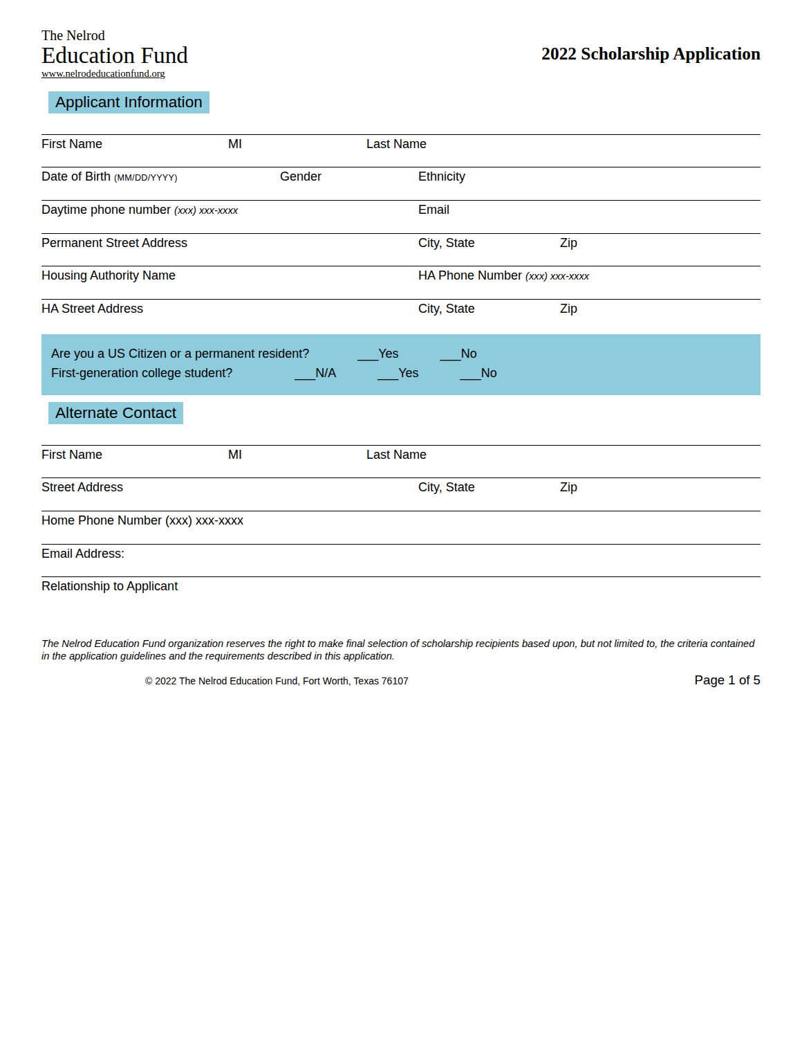The Nelrod
Education Fund
www.nelrodeducationfund.org
2022 Scholarship Application
Applicant Information
First Name MI Last Name
Date of Birth (MM/DD/YYYY) Gender Ethnicity
Daytime phone number (xxx) xxx-xxxx Email
Permanent Street Address City, State Zip
Housing Authority Name HA Phone Number (xxx) xxx-xxxx
HA Street Address City, State Zip
Are you a US Citizen or a permanent resident? ___Yes ___No
First-generation college student? ___N/A ___Yes ___No
Alternate Contact
First Name MI Last Name
Street Address City, State Zip
Home Phone Number (xxx) xxx-xxxx
Email Address:
Relationship to Applicant
The Nelrod Education Fund organization reserves the right to make final selection of scholarship recipients based upon, but not limited to, the criteria contained in the application guidelines and the requirements described in this application.
© 2022 The Nelrod Education Fund, Fort Worth, Texas 76107 Page 1 of 5